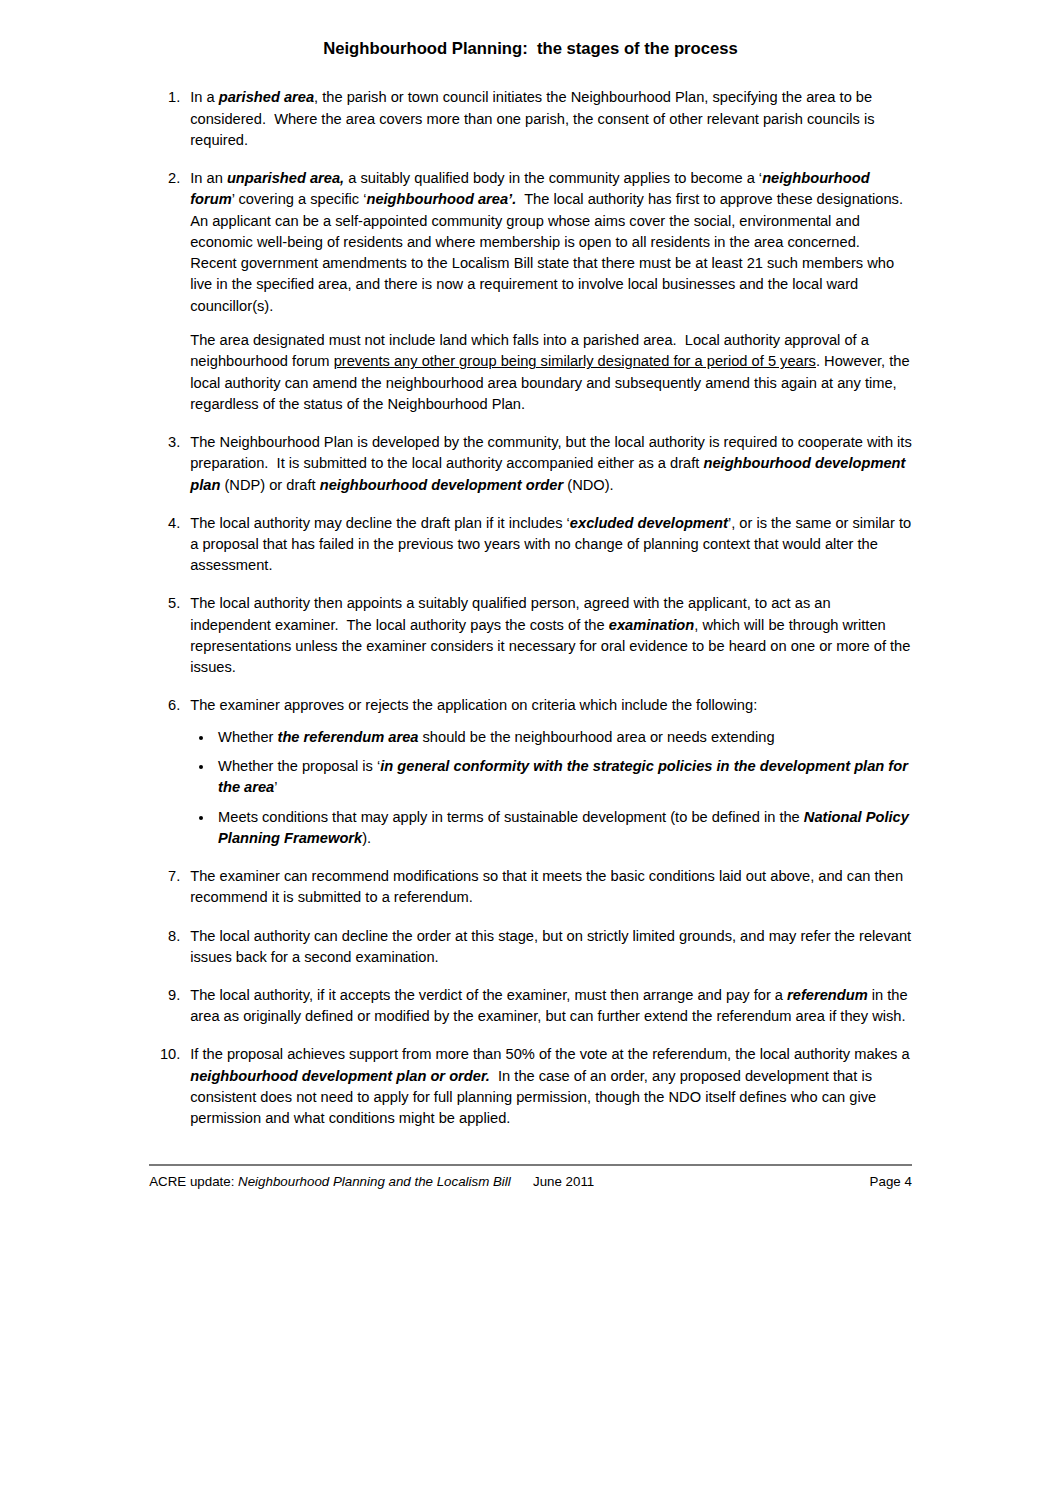Neighbourhood Planning: the stages of the process
In a parished area, the parish or town council initiates the Neighbourhood Plan, specifying the area to be considered. Where the area covers more than one parish, the consent of other relevant parish councils is required.
In an unparished area, a suitably qualified body in the community applies to become a ‘neighbourhood forum’ covering a specific ‘neighbourhood area’. The local authority has first to approve these designations. An applicant can be a self-appointed community group whose aims cover the social, environmental and economic well-being of residents and where membership is open to all residents in the area concerned. Recent government amendments to the Localism Bill state that there must be at least 21 such members who live in the specified area, and there is now a requirement to involve local businesses and the local ward councillor(s).
The area designated must not include land which falls into a parished area. Local authority approval of a neighbourhood forum prevents any other group being similarly designated for a period of 5 years. However, the local authority can amend the neighbourhood area boundary and subsequently amend this again at any time, regardless of the status of the Neighbourhood Plan.
The Neighbourhood Plan is developed by the community, but the local authority is required to cooperate with its preparation. It is submitted to the local authority accompanied either as a draft neighbourhood development plan (NDP) or draft neighbourhood development order (NDO).
The local authority may decline the draft plan if it includes ‘excluded development’, or is the same or similar to a proposal that has failed in the previous two years with no change of planning context that would alter the assessment.
The local authority then appoints a suitably qualified person, agreed with the applicant, to act as an independent examiner. The local authority pays the costs of the examination, which will be through written representations unless the examiner considers it necessary for oral evidence to be heard on one or more of the issues.
The examiner approves or rejects the application on criteria which include the following:
Whether the referendum area should be the neighbourhood area or needs extending
Whether the proposal is ‘in general conformity with the strategic policies in the development plan for the area’
Meets conditions that may apply in terms of sustainable development (to be defined in the National Policy Planning Framework).
The examiner can recommend modifications so that it meets the basic conditions laid out above, and can then recommend it is submitted to a referendum.
The local authority can decline the order at this stage, but on strictly limited grounds, and may refer the relevant issues back for a second examination.
The local authority, if it accepts the verdict of the examiner, must then arrange and pay for a referendum in the area as originally defined or modified by the examiner, but can further extend the referendum area if they wish.
If the proposal achieves support from more than 50% of the vote at the referendum, the local authority makes a neighbourhood development plan or order. In the case of an order, any proposed development that is consistent does not need to apply for full planning permission, though the NDO itself defines who can give permission and what conditions might be applied.
ACRE update: Neighbourhood Planning and the Localism Bill June 2011
Page 4